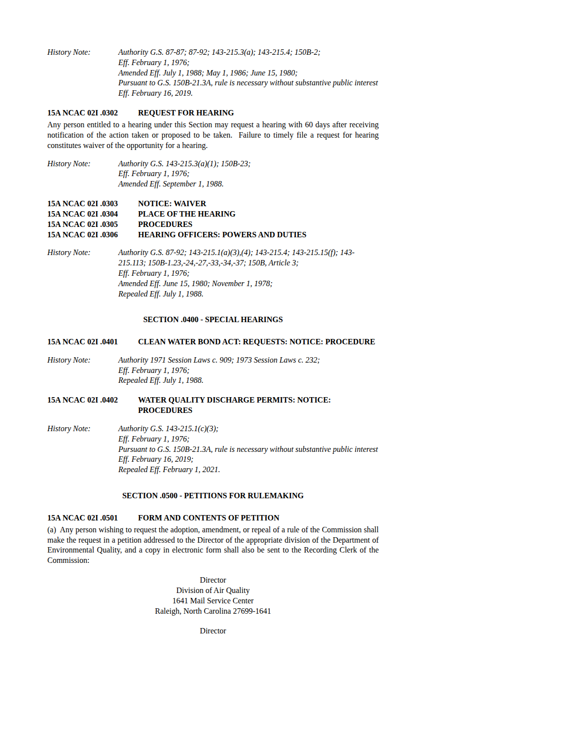History Note:
Authority G.S. 87-87; 87-92; 143-215.3(a); 143-215.4; 150B-2;
Eff. February 1, 1976;
Amended Eff. July 1, 1988; May 1, 1986; June 15, 1980;
Pursuant to G.S. 150B-21.3A, rule is necessary without substantive public interest Eff. February 16, 2019.
15A NCAC 02I .0302
REQUEST FOR HEARING
Any person entitled to a hearing under this Section may request a hearing with 60 days after receiving notification of the action taken or proposed to be taken. Failure to timely file a request for hearing constitutes waiver of the opportunity for a hearing.
History Note:
Authority G.S. 143-215.3(a)(1); 150B-23;
Eff. February 1, 1976;
Amended Eff. September 1, 1988.
15A NCAC 02I .0303
NOTICE: WAIVER
15A NCAC 02I .0304
PLACE OF THE HEARING
15A NCAC 02I .0305
PROCEDURES
15A NCAC 02I .0306
HEARING OFFICERS: POWERS AND DUTIES
History Note:
Authority G.S. 87-92; 143-215.1(a)(3),(4); 143-215.4; 143-215.15(f); 143-215.113; 150B-1.23,-24,-27,-33,-34,-37; 150B, Article 3;
Eff. February 1, 1976;
Amended Eff. June 15, 1980; November 1, 1978;
Repealed Eff. July 1, 1988.
SECTION .0400 - SPECIAL HEARINGS
15A NCAC 02I .0401
CLEAN WATER BOND ACT: REQUESTS: NOTICE: PROCEDURE
History Note:
Authority 1971 Session Laws c. 909; 1973 Session Laws c. 232;
Eff. February 1, 1976;
Repealed Eff. July 1, 1988.
15A NCAC 02I .0402
WATER QUALITY DISCHARGE PERMITS: NOTICE: PROCEDURES
History Note:
Authority G.S. 143-215.1(c)(3);
Eff. February 1, 1976;
Pursuant to G.S. 150B-21.3A, rule is necessary without substantive public interest Eff. February 16, 2019;
Repealed Eff. February 1, 2021.
SECTION .0500 - PETITIONS FOR RULEMAKING
15A NCAC 02I .0501
FORM AND CONTENTS OF PETITION
(a) Any person wishing to request the adoption, amendment, or repeal of a rule of the Commission shall make the request in a petition addressed to the Director of the appropriate division of the Department of Environmental Quality, and a copy in electronic form shall also be sent to the Recording Clerk of the Commission:
Director
Division of Air Quality
1641 Mail Service Center
Raleigh, North Carolina 27699-1641
Director